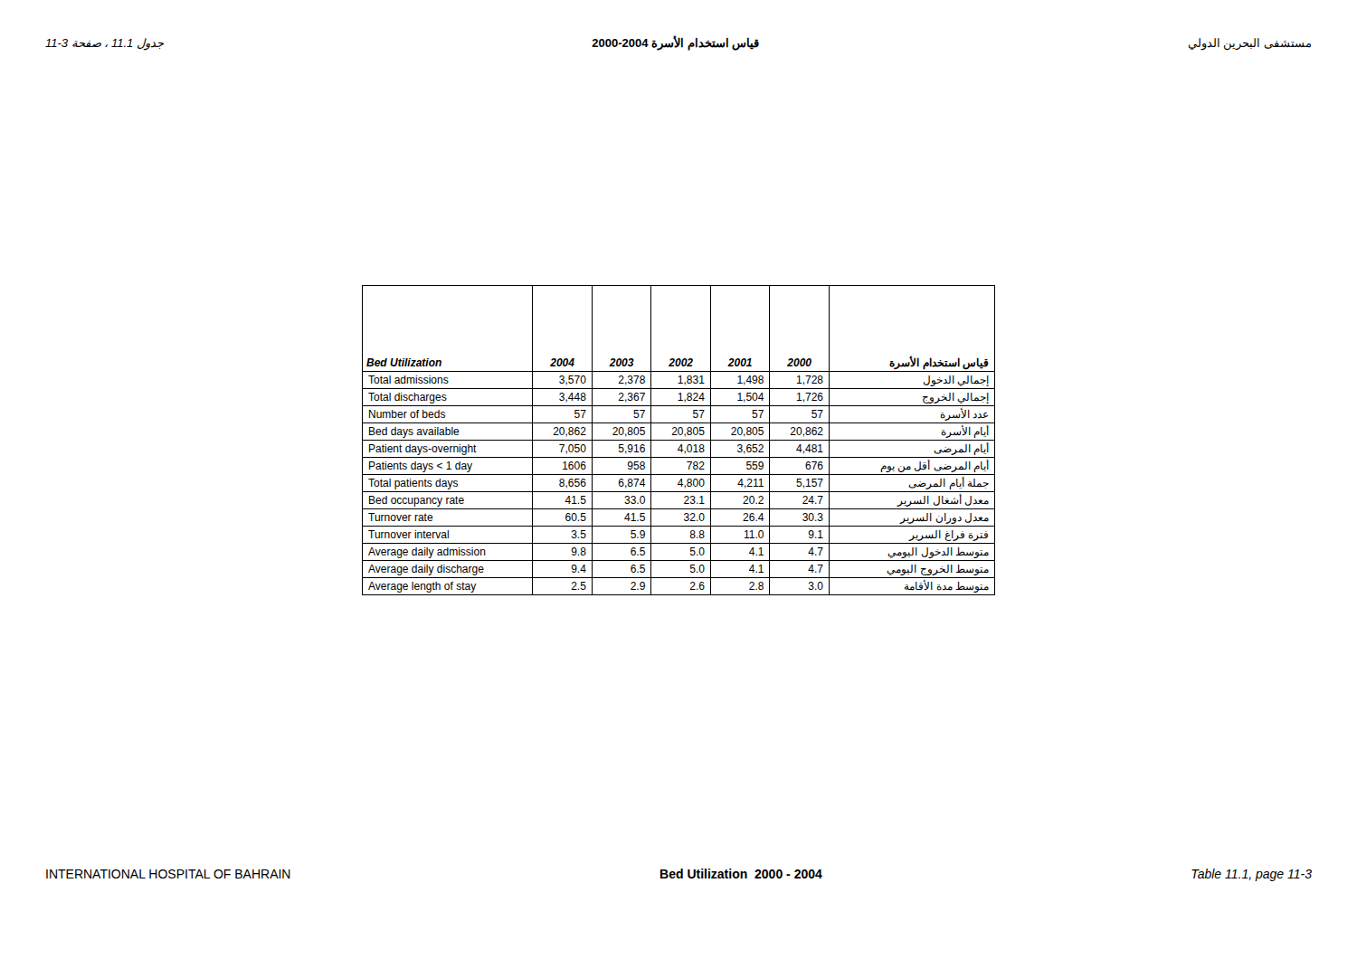جدول 11.1 ، صفحة 3-11
قياس استخدام الأسرة 2004-2000
مستشفى البحرين الدولي
| Bed Utilization | 2004 | 2003 | 2002 | 2001 | 2000 | قياس استخدام الأسرة |
| --- | --- | --- | --- | --- | --- | --- |
| Total admissions | 3,570 | 2,378 | 1,831 | 1,498 | 1,728 | إجمالي الدخول |
| Total discharges | 3,448 | 2,367 | 1,824 | 1,504 | 1,726 | إجمالي الخروج |
| Number of beds | 57 | 57 | 57 | 57 | 57 | عدد الأسرة |
| Bed days available | 20,862 | 20,805 | 20,805 | 20,805 | 20,862 | أيام الأسرة |
| Patient days-overnight | 7,050 | 5,916 | 4,018 | 3,652 | 4,481 | أيام المرضى |
| Patients days < 1 day | 1606 | 958 | 782 | 559 | 676 | أيام المرضى أقل من يوم |
| Total patients days | 8,656 | 6,874 | 4,800 | 4,211 | 5,157 | جملة أيام المرضى |
| Bed occupancy rate | 41.5 | 33.0 | 23.1 | 20.2 | 24.7 | معدل أشغال السرير |
| Turnover rate | 60.5 | 41.5 | 32.0 | 26.4 | 30.3 | معدل دوران السرير |
| Turnover interval | 3.5 | 5.9 | 8.8 | 11.0 | 9.1 | فترة فراغ السرير |
| Average daily admission | 9.8 | 6.5 | 5.0 | 4.1 | 4.7 | متوسط الدخول اليومي |
| Average daily discharge | 9.4 | 6.5 | 5.0 | 4.1 | 4.7 | متوسط الخروج اليومي |
| Average length of stay | 2.5 | 2.9 | 2.6 | 2.8 | 3.0 | متوسط مدة الأقامة |
INTERNATIONAL HOSPITAL OF BAHRAIN
Bed Utilization 2000 - 2004
Table 11.1, page 11-3